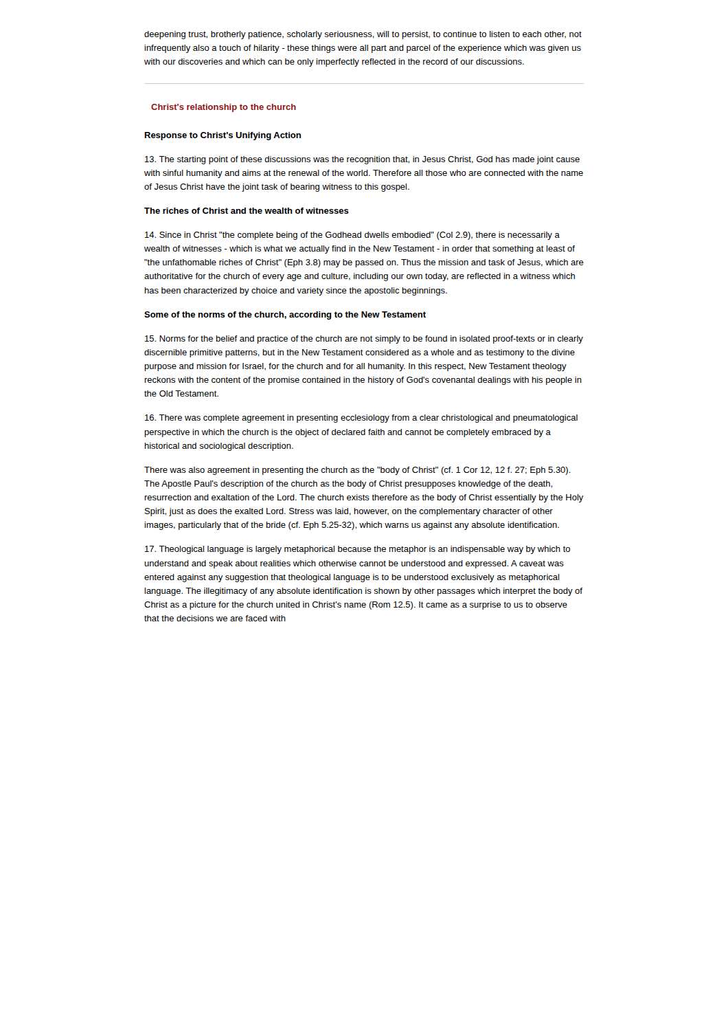deepening trust, brotherly patience, scholarly seriousness, will to persist, to continue to listen to each other, not infrequently also a touch of hilarity - these things were all part and parcel of the experience which was given us with our discoveries and which can be only imperfectly reflected in the record of our discussions.
Christ's relationship to the church
Response to Christ's Unifying Action
13. The starting point of these discussions was the recognition that, in Jesus Christ, God has made joint cause with sinful humanity and aims at the renewal of the world. Therefore all those who are connected with the name of Jesus Christ have the joint task of bearing witness to this gospel.
The riches of Christ and the wealth of witnesses
14. Since in Christ "the complete being of the Godhead dwells embodied" (Col 2.9), there is necessarily a wealth of witnesses - which is what we actually find in the New Testament - in order that something at least of "the unfathomable riches of Christ" (Eph 3.8) may be passed on. Thus the mission and task of Jesus, which are authoritative for the church of every age and culture, including our own today, are reflected in a witness which has been characterized by choice and variety since the apostolic beginnings.
Some of the norms of the church, according to the New Testament
15. Norms for the belief and practice of the church are not simply to be found in isolated proof-texts or in clearly discernible primitive patterns, but in the New Testament considered as a whole and as testimony to the divine purpose and mission for Israel, for the church and for all humanity. In this respect, New Testament theology reckons with the content of the promise contained in the history of God's covenantal dealings with his people in the Old Testament.
16. There was complete agreement in presenting ecclesiology from a clear christological and pneumatological perspective in which the church is the object of declared faith and cannot be completely embraced by a historical and sociological description.
There was also agreement in presenting the church as the "body of Christ" (cf. 1 Cor 12, 12 f. 27; Eph 5.30). The Apostle Paul's description of the church as the body of Christ presupposes knowledge of the death, resurrection and exaltation of the Lord. The church exists therefore as the body of Christ essentially by the Holy Spirit, just as does the exalted Lord. Stress was laid, however, on the complementary character of other images, particularly that of the bride (cf. Eph 5.25-32), which warns us against any absolute identification.
17. Theological language is largely metaphorical because the metaphor is an indispensable way by which to understand and speak about realities which otherwise cannot be understood and expressed. A caveat was entered against any suggestion that theological language is to be understood exclusively as metaphorical language. The illegitimacy of any absolute identification is shown by other passages which interpret the body of Christ as a picture for the church united in Christ's name (Rom 12.5). It came as a surprise to us to observe that the decisions we are faced with